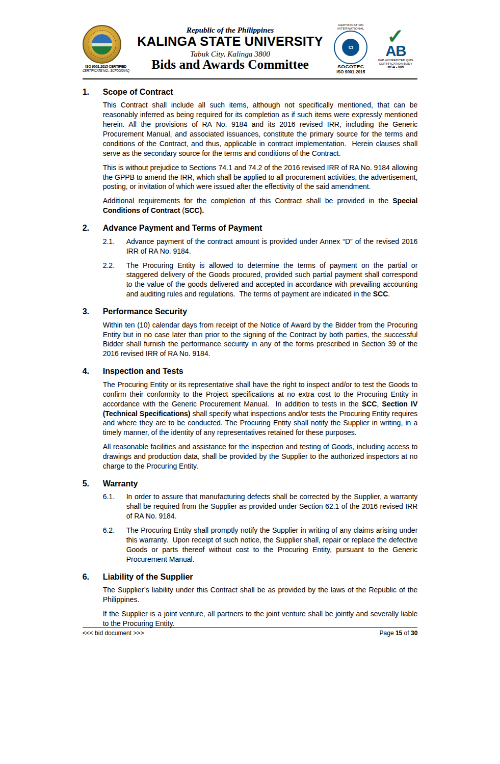ISO 9001:2015 CERTIFIED
CERTIFICATE NO.: SCP000544Q
Republic of the Philippines
KALINGA STATE UNIVERSITY
Tabuk City, Kalinga 3800
Bids and Awards Committee
CERTIFICATION INTERNATIONAL
CI
SOCOTEC
ISO 9001:2015
✓
AB
PAB ACCREDITED QMS
CERTIFICATION BODY
MSA - 005
1. Scope of Contract
This Contract shall include all such items, although not specifically mentioned, that can be reasonably inferred as being required for its completion as if such items were expressly mentioned herein. All the provisions of RA No. 9184 and its 2016 revised IRR, including the Generic Procurement Manual, and associated issuances, constitute the primary source for the terms and conditions of the Contract, and thus, applicable in contract implementation. Herein clauses shall serve as the secondary source for the terms and conditions of the Contract.
This is without prejudice to Sections 74.1 and 74.2 of the 2016 revised IRR of RA No. 9184 allowing the GPPB to amend the IRR, which shall be applied to all procurement activities, the advertisement, posting, or invitation of which were issued after the effectivity of the said amendment.
Additional requirements for the completion of this Contract shall be provided in the Special Conditions of Contract (SCC).
2. Advance Payment and Terms of Payment
2.1.
Advance payment of the contract amount is provided under Annex “D” of the revised 2016 IRR of RA No. 9184.
2.2.
The Procuring Entity is allowed to determine the terms of payment on the partial or staggered delivery of the Goods procured, provided such partial payment shall correspond to the value of the goods delivered and accepted in accordance with prevailing accounting and auditing rules and regulations. The terms of payment are indicated in the SCC.
3. Performance Security
Within ten (10) calendar days from receipt of the Notice of Award by the Bidder from the Procuring Entity but in no case later than prior to the signing of the Contract by both parties, the successful Bidder shall furnish the performance security in any of the forms prescribed in Section 39 of the 2016 revised IRR of RA No. 9184.
4. Inspection and Tests
The Procuring Entity or its representative shall have the right to inspect and/or to test the Goods to confirm their conformity to the Project specifications at no extra cost to the Procuring Entity in accordance with the Generic Procurement Manual. In addition to tests in the SCC, Section IV (Technical Specifications) shall specify what inspections and/or tests the Procuring Entity requires and where they are to be conducted. The Procuring Entity shall notify the Supplier in writing, in a timely manner, of the identity of any representatives retained for these purposes.
All reasonable facilities and assistance for the inspection and testing of Goods, including access to drawings and production data, shall be provided by the Supplier to the authorized inspectors at no charge to the Procuring Entity.
5. Warranty
6.1.
In order to assure that manufacturing defects shall be corrected by the Supplier, a warranty shall be required from the Supplier as provided under Section 62.1 of the 2016 revised IRR of RA No. 9184.
6.2.
The Procuring Entity shall promptly notify the Supplier in writing of any claims arising under this warranty. Upon receipt of such notice, the Supplier shall, repair or replace the defective Goods or parts thereof without cost to the Procuring Entity, pursuant to the Generic Procurement Manual.
6. Liability of the Supplier
The Supplier’s liability under this Contract shall be as provided by the laws of the Republic of the Philippines.
If the Supplier is a joint venture, all partners to the joint venture shall be jointly and severally liable to the Procuring Entity.
<<< bid document >>>
Page 15 of 30